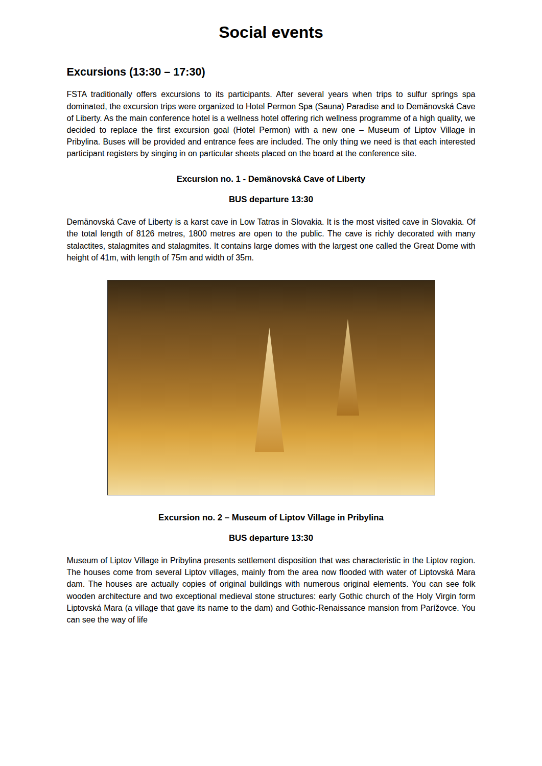Social events
Excursions (13:30 – 17:30)
FSTA traditionally offers excursions to its participants. After several years when trips to sulfur springs spa dominated, the excursion trips were organized to Hotel Permon Spa (Sauna) Paradise and to Demänovská Cave of Liberty. As the main conference hotel is a wellness hotel offering rich wellness programme of a high quality, we decided to replace the first excursion goal (Hotel Permon) with a new one – Museum of Liptov Village in Pribylina. Buses will be provided and entrance fees are included. The only thing we need is that each interested participant registers by singing in on particular sheets placed on the board at the conference site.
Excursion no. 1 - Demänovská Cave of Liberty
BUS departure 13:30
Demänovská Cave of Liberty is a karst cave in Low Tatras in Slovakia. It is the most visited cave in Slovakia. Of the total length of 8126 metres, 1800 metres are open to the public. The cave is richly decorated with many stalactites, stalagmites and stalagmites. It contains large domes with the largest one called the Great Dome with height of 41m, with length of 75m and width of 35m.
Excursion no. 2 – Museum of Liptov Village in Pribylina
BUS departure 13:30
Museum of Liptov Village in Pribylina presents settlement disposition that was characteristic in the Liptov region. The houses come from several Liptov villages, mainly from the area now flooded with water of Liptovská Mara dam. The houses are actually copies of original buildings with numerous original elements. You can see folk wooden architecture and two exceptional medieval stone structures: early Gothic church of the Holy Virgin form Liptovská Mara (a village that gave its name to the dam) and Gothic-Renaissance mansion from Parížovce. You can see the way of life